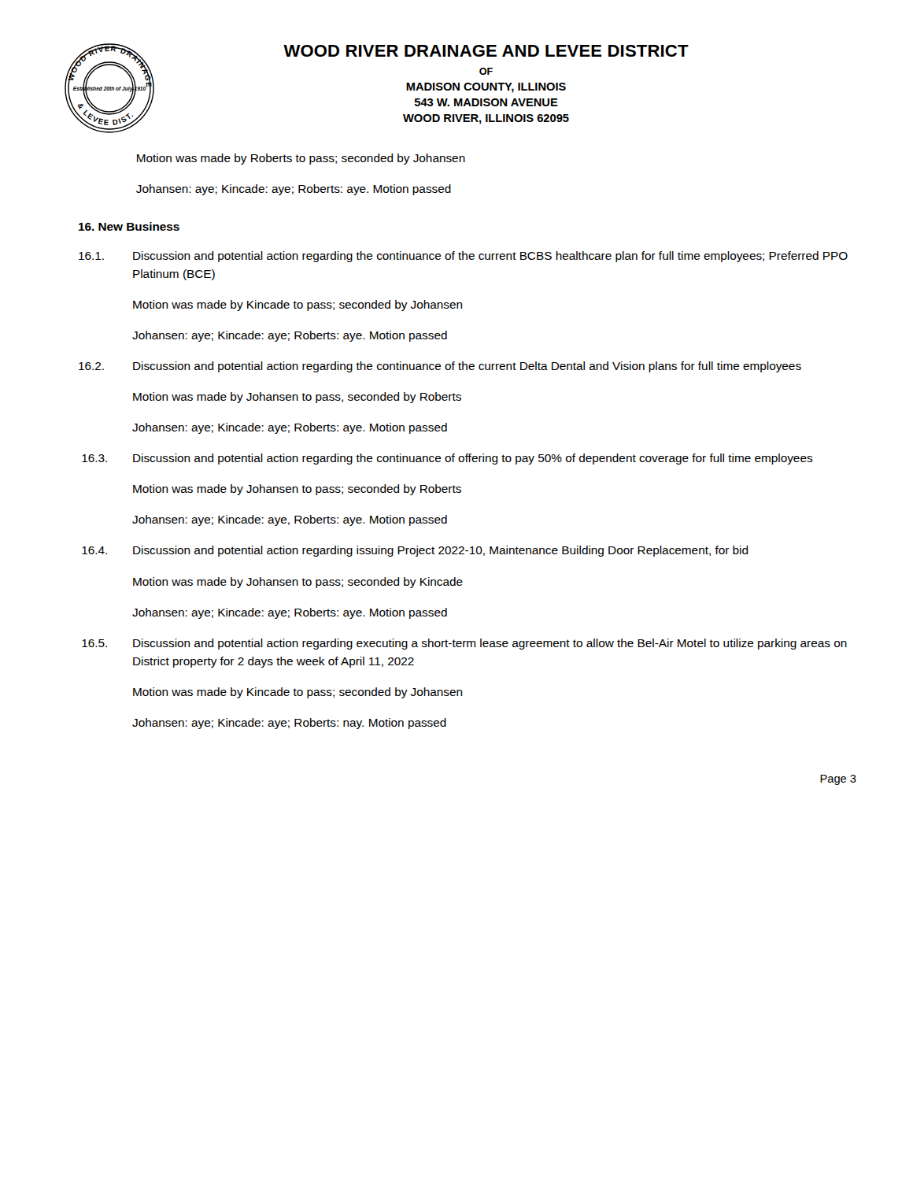WOOD RIVER DRAINAGE & LEVEE DIST. Established 20th of July-1910
WOOD RIVER DRAINAGE AND LEVEE DISTRICT
OF
MADISON COUNTY, ILLINOIS
543 W. MADISON AVENUE
WOOD RIVER, ILLINOIS 62095
Motion was made by Roberts to pass; seconded by Johansen
Johansen: aye; Kincade: aye; Roberts: aye. Motion passed
16. New Business
16.1.
Discussion and potential action regarding the continuance of the current BCBS healthcare plan for full time employees; Preferred PPO Platinum (BCE)
Motion was made by Kincade to pass; seconded by Johansen
Johansen: aye; Kincade: aye; Roberts: aye. Motion passed
16.2.
Discussion and potential action regarding the continuance of the current Delta Dental and Vision plans for full time employees
Motion was made by Johansen to pass, seconded by Roberts
Johansen: aye; Kincade: aye; Roberts: aye. Motion passed
16.3.
Discussion and potential action regarding the continuance of offering to pay 50% of dependent coverage for full time employees
Motion was made by Johansen to pass; seconded by Roberts
Johansen: aye; Kincade: aye, Roberts: aye. Motion passed
16.4.
Discussion and potential action regarding issuing Project 2022-10, Maintenance Building Door Replacement, for bid
Motion was made by Johansen to pass; seconded by Kincade
Johansen: aye; Kincade: aye; Roberts: aye. Motion passed
16.5.
Discussion and potential action regarding executing a short-term lease agreement to allow the Bel-Air Motel to utilize parking areas on District property for 2 days the week of April 11, 2022
Motion was made by Kincade to pass; seconded by Johansen
Johansen: aye; Kincade: aye; Roberts: nay. Motion passed
Page 3